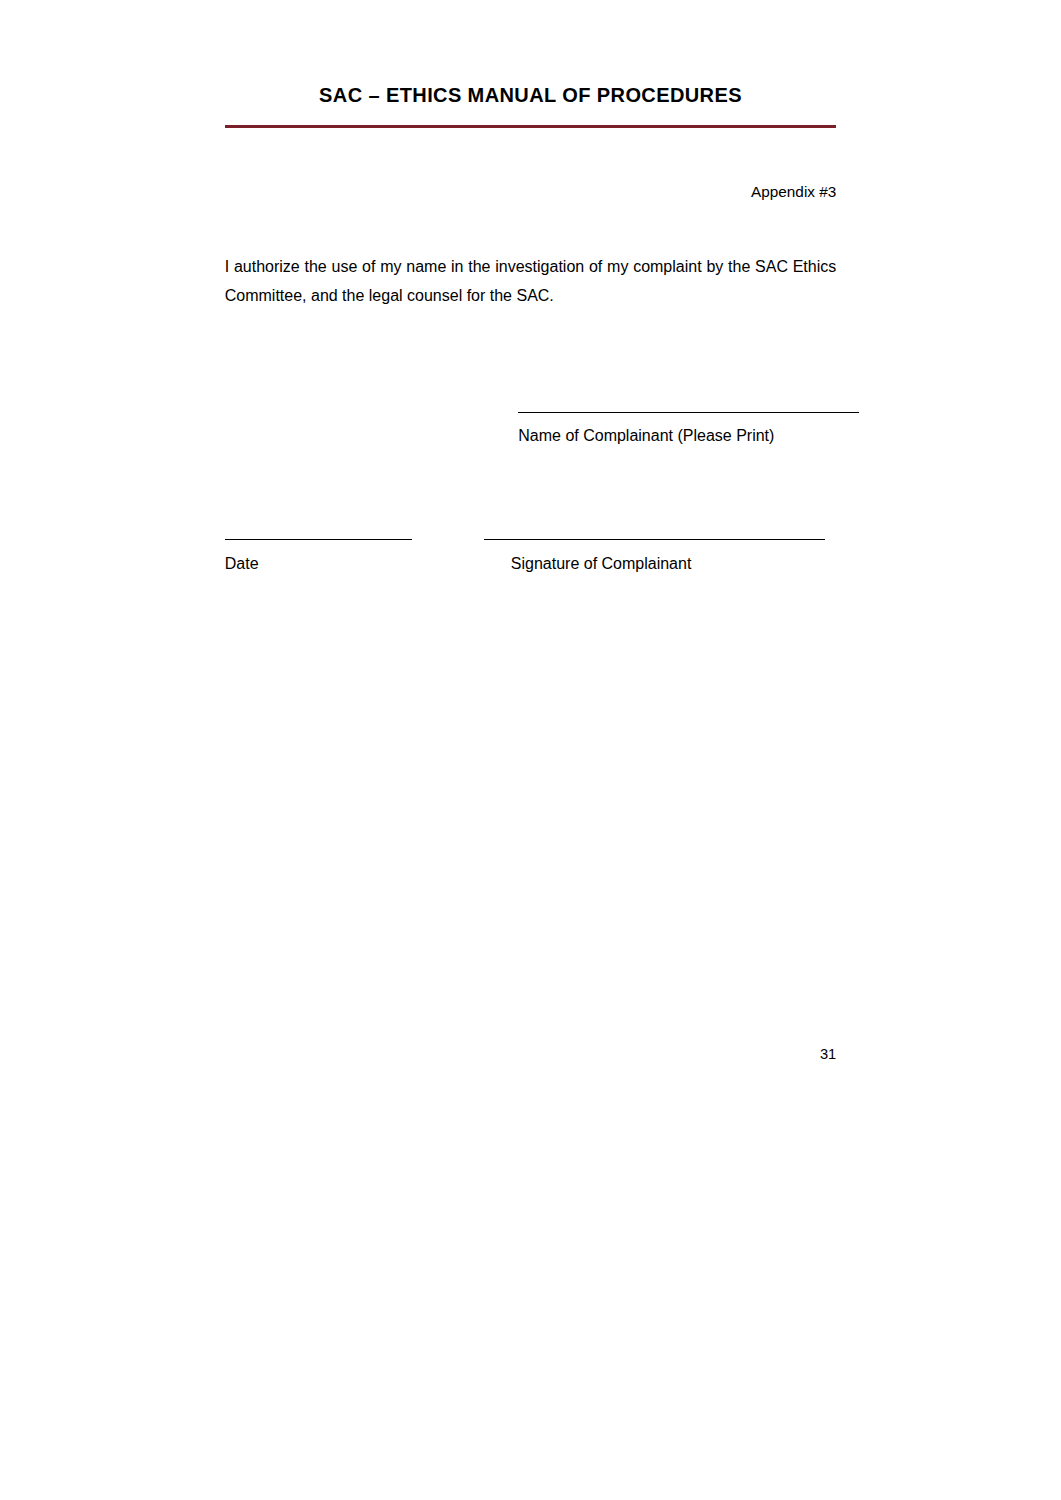SAC – ETHICS MANUAL OF PROCEDURES
Appendix #3
I authorize the use of my name in the investigation of my complaint by the SAC Ethics Committee, and the legal counsel for the SAC.
Name of Complainant (Please Print)
Date
Signature of Complainant
31